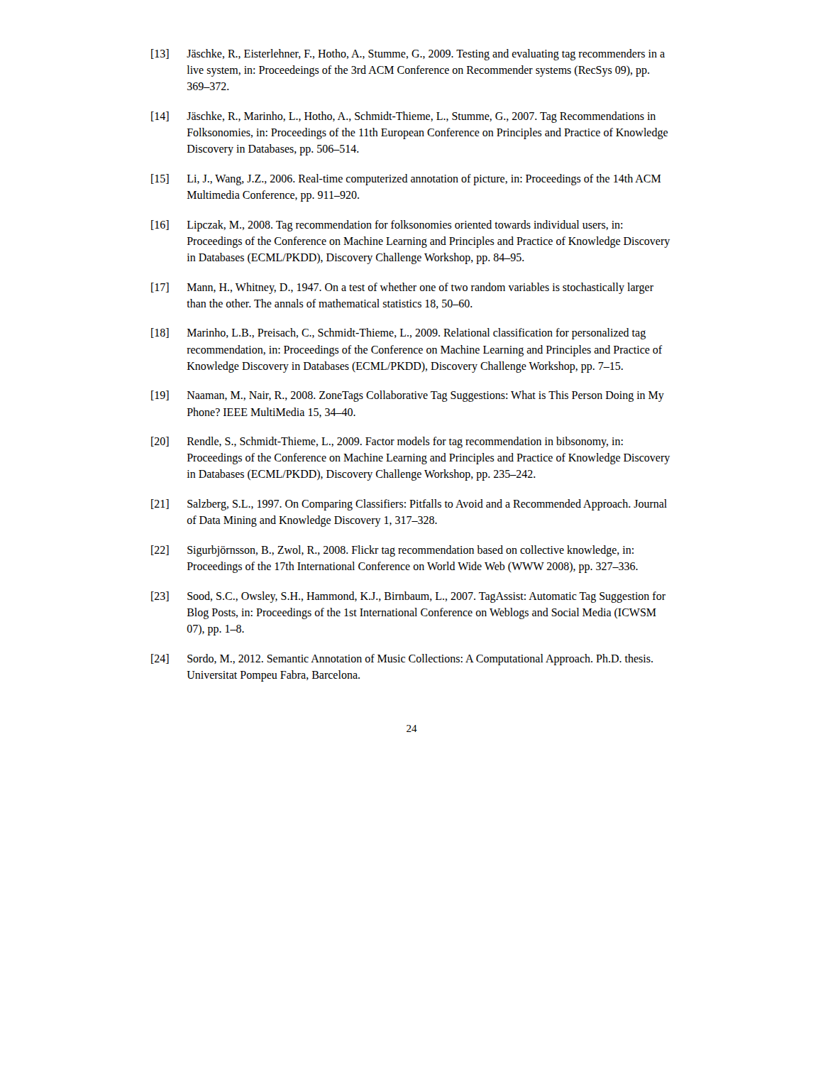[13] Jäschke, R., Eisterlehner, F., Hotho, A., Stumme, G., 2009. Testing and evaluating tag recommenders in a live system, in: Proceedeings of the 3rd ACM Conference on Recommender systems (RecSys 09), pp. 369–372.
[14] Jäschke, R., Marinho, L., Hotho, A., Schmidt-Thieme, L., Stumme, G., 2007. Tag Recommendations in Folksonomies, in: Proceedings of the 11th European Conference on Principles and Practice of Knowledge Discovery in Databases, pp. 506–514.
[15] Li, J., Wang, J.Z., 2006. Real-time computerized annotation of picture, in: Proceedings of the 14th ACM Multimedia Conference, pp. 911–920.
[16] Lipczak, M., 2008. Tag recommendation for folksonomies oriented towards individual users, in: Proceedings of the Conference on Machine Learning and Principles and Practice of Knowledge Discovery in Databases (ECML/PKDD), Discovery Challenge Workshop, pp. 84–95.
[17] Mann, H., Whitney, D., 1947. On a test of whether one of two random variables is stochastically larger than the other. The annals of mathematical statistics 18, 50–60.
[18] Marinho, L.B., Preisach, C., Schmidt-Thieme, L., 2009. Relational classification for personalized tag recommendation, in: Proceedings of the Conference on Machine Learning and Principles and Practice of Knowledge Discovery in Databases (ECML/PKDD), Discovery Challenge Workshop, pp. 7–15.
[19] Naaman, M., Nair, R., 2008. ZoneTags Collaborative Tag Suggestions: What is This Person Doing in My Phone? IEEE MultiMedia 15, 34–40.
[20] Rendle, S., Schmidt-Thieme, L., 2009. Factor models for tag recommendation in bibsonomy, in: Proceedings of the Conference on Machine Learning and Principles and Practice of Knowledge Discovery in Databases (ECML/PKDD), Discovery Challenge Workshop, pp. 235–242.
[21] Salzberg, S.L., 1997. On Comparing Classifiers: Pitfalls to Avoid and a Recommended Approach. Journal of Data Mining and Knowledge Discovery 1, 317–328.
[22] Sigurbjörnsson, B., Zwol, R., 2008. Flickr tag recommendation based on collective knowledge, in: Proceedings of the 17th International Conference on World Wide Web (WWW 2008), pp. 327–336.
[23] Sood, S.C., Owsley, S.H., Hammond, K.J., Birnbaum, L., 2007. TagAssist: Automatic Tag Suggestion for Blog Posts, in: Proceedings of the 1st International Conference on Weblogs and Social Media (ICWSM 07), pp. 1–8.
[24] Sordo, M., 2012. Semantic Annotation of Music Collections: A Computational Approach. Ph.D. thesis. Universitat Pompeu Fabra, Barcelona.
24